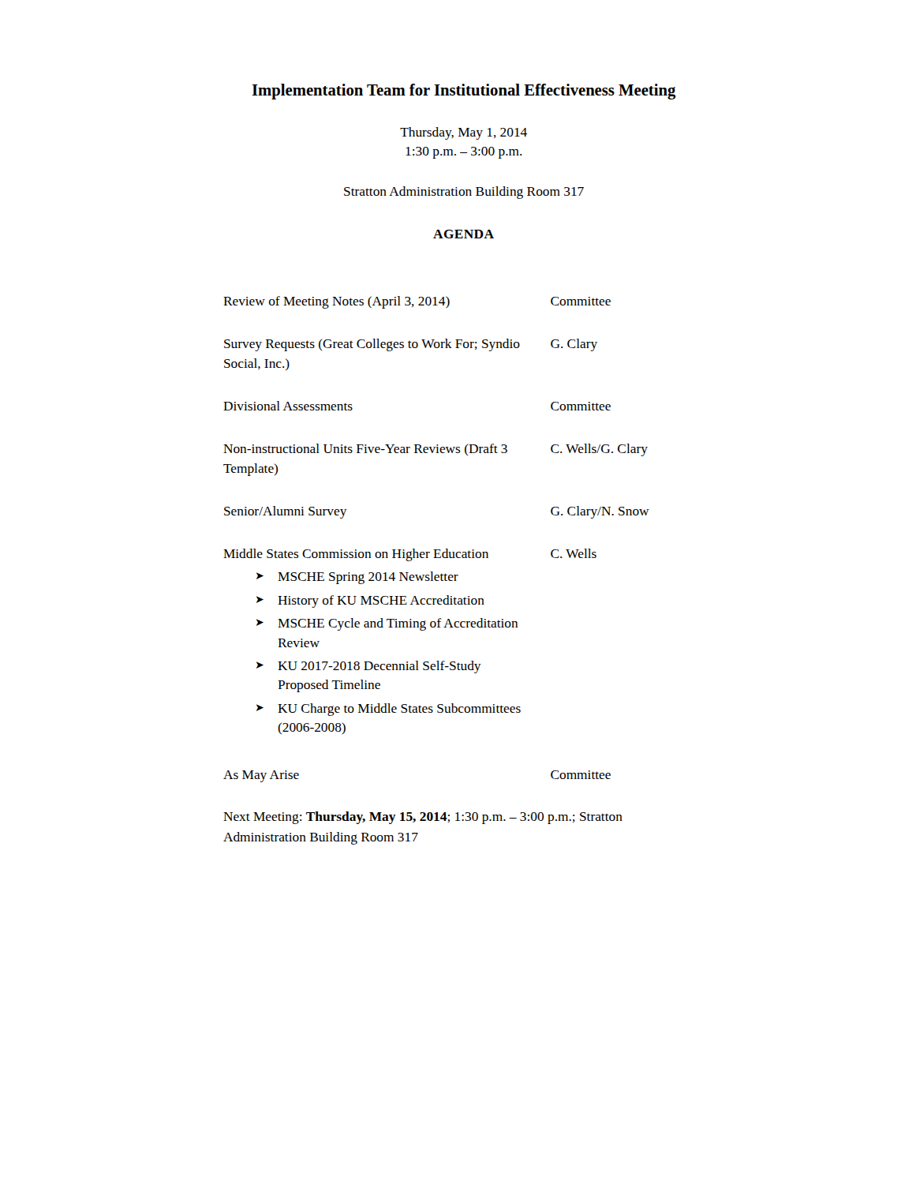Implementation Team for Institutional Effectiveness Meeting
Thursday, May 1, 2014
1:30 p.m. – 3:00 p.m.
Stratton Administration Building Room 317
AGENDA
| Review of Meeting Notes (April 3, 2014) | Committee |
| Survey Requests (Great Colleges to Work For; Syndio Social, Inc.) | G. Clary |
| Divisional Assessments | Committee |
| Non-instructional Units Five-Year Reviews (Draft 3 Template) | C. Wells/G. Clary |
| Senior/Alumni Survey | G. Clary/N. Snow |
| Middle States Commission on Higher Education MSCHE Spring 2014 Newsletter History of KU MSCHE Accreditation MSCHE Cycle and Timing of Accreditation Review KU 2017-2018 Decennial Self-Study Proposed Timeline KU Charge to Middle States Subcommittees (2006-2008) | C. Wells |
| As May Arise | Committee |
Next Meeting: Thursday, May 15, 2014; 1:30 p.m. – 3:00 p.m.; Stratton Administration Building Room 317